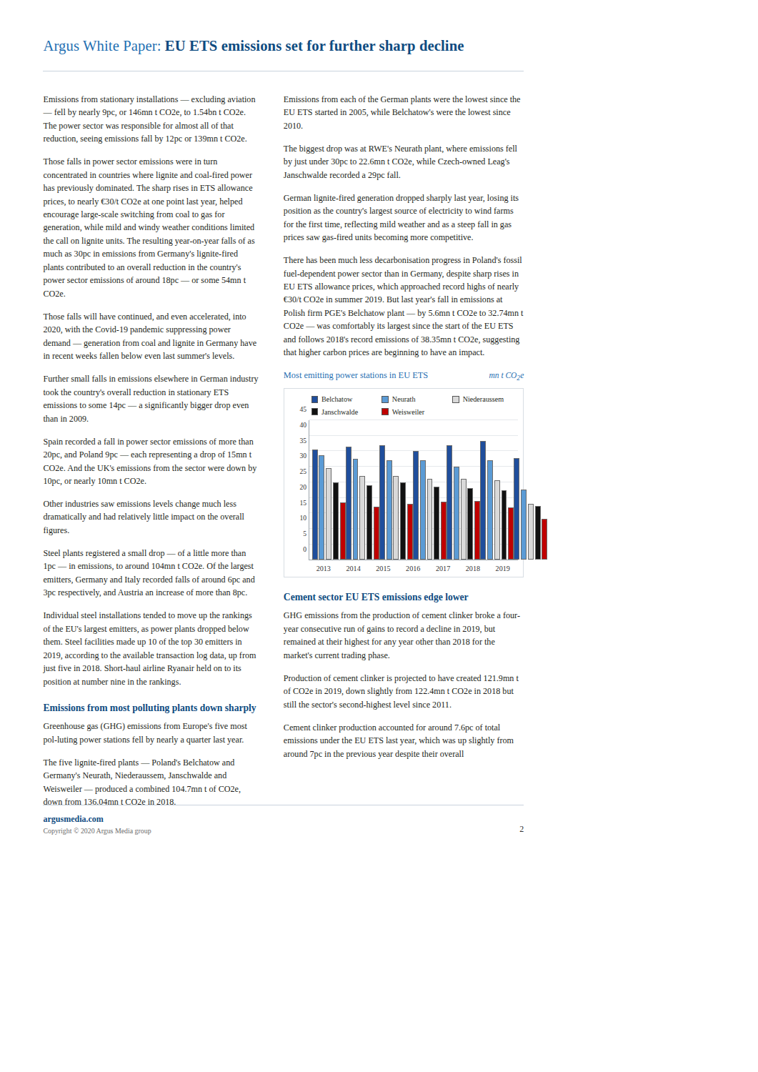Argus White Paper: EU ETS emissions set for further sharp decline
Emissions from stationary installations — excluding aviation — fell by nearly 9pc, or 146mn t CO2e, to 1.54bn t CO2e. The power sector was responsible for almost all of that reduction, seeing emissions fall by 12pc or 139mn t CO2e.
Those falls in power sector emissions were in turn concentrated in countries where lignite and coal-fired power has previously dominated. The sharp rises in ETS allowance prices, to nearly €30/t CO2e at one point last year, helped encourage large-scale switching from coal to gas for generation, while mild and windy weather conditions limited the call on lignite units. The resulting year-on-year falls of as much as 30pc in emissions from Germany's lignite-fired plants contributed to an overall reduction in the country's power sector emissions of around 18pc — or some 54mn t CO2e.
Those falls will have continued, and even accelerated, into 2020, with the Covid-19 pandemic suppressing power demand — generation from coal and lignite in Germany have in recent weeks fallen below even last summer's levels.
Further small falls in emissions elsewhere in German industry took the country's overall reduction in stationary ETS emissions to some 14pc — a significantly bigger drop even than in 2009.
Spain recorded a fall in power sector emissions of more than 20pc, and Poland 9pc — each representing a drop of 15mn t CO2e. And the UK's emissions from the sector were down by 10pc, or nearly 10mn t CO2e.
Other industries saw emissions levels change much less dramatically and had relatively little impact on the overall figures.
Steel plants registered a small drop — of a little more than 1pc — in emissions, to around 104mn t CO2e. Of the largest emitters, Germany and Italy recorded falls of around 6pc and 3pc respectively, and Austria an increase of more than 8pc.
Individual steel installations tended to move up the rankings of the EU's largest emitters, as power plants dropped below them. Steel facilities made up 10 of the top 30 emitters in 2019, according to the available transaction log data, up from just five in 2018. Short-haul airline Ryanair held on to its position at number nine in the rankings.
Emissions from most polluting plants down sharply
Greenhouse gas (GHG) emissions from Europe's five most pol-luting power stations fell by nearly a quarter last year.
The five lignite-fired plants — Poland's Belchatow and Germany's Neurath, Niederaussem, Janschwalde and Weisweiler — produced a combined 104.7mn t of CO2e, down from 136.04mn t CO2e in 2018.
Emissions from each of the German plants were the lowest since the EU ETS started in 2005, while Belchatow's were the lowest since 2010.
The biggest drop was at RWE's Neurath plant, where emissions fell by just under 30pc to 22.6mn t CO2e, while Czech-owned Leag's Janschwalde recorded a 29pc fall.
German lignite-fired generation dropped sharply last year, losing its position as the country's largest source of electricity to wind farms for the first time, reflecting mild weather and as a steep fall in gas prices saw gas-fired units becoming more competitive.
There has been much less decarbonisation progress in Poland's fossil fuel-dependent power sector than in Germany, despite sharp rises in EU ETS allowance prices, which approached record highs of nearly €30/t CO2e in summer 2019. But last year's fall in emissions at Polish firm PGE's Belchatow plant — by 5.6mn t CO2e to 32.74mn t CO2e — was comfortably its largest since the start of the EU ETS and follows 2018's record emissions of 38.35mn t CO2e, suggesting that higher carbon prices are beginning to have an impact.
Most emitting power stations in EU ETS mn t CO2e
Belchatow
Neurath
Niederaussem
Janschwalde
Weisweiler
45
40
35
30
25
20
15
10
5
0
2013201420152016201720182019
Cement sector EU ETS emissions edge lower
GHG emissions from the production of cement clinker broke a four-year consecutive run of gains to record a decline in 2019, but remained at their highest for any year other than 2018 for the market's current trading phase.
Production of cement clinker is projected to have created 121.9mn t of CO2e in 2019, down slightly from 122.4mn t CO2e in 2018 but still the sector's second-highest level since 2011.
Cement clinker production accounted for around 7.6pc of total emissions under the EU ETS last year, which was up slightly from around 7pc in the previous year despite their overall
argusmedia.com Copyright © 2020 Argus Media group
2